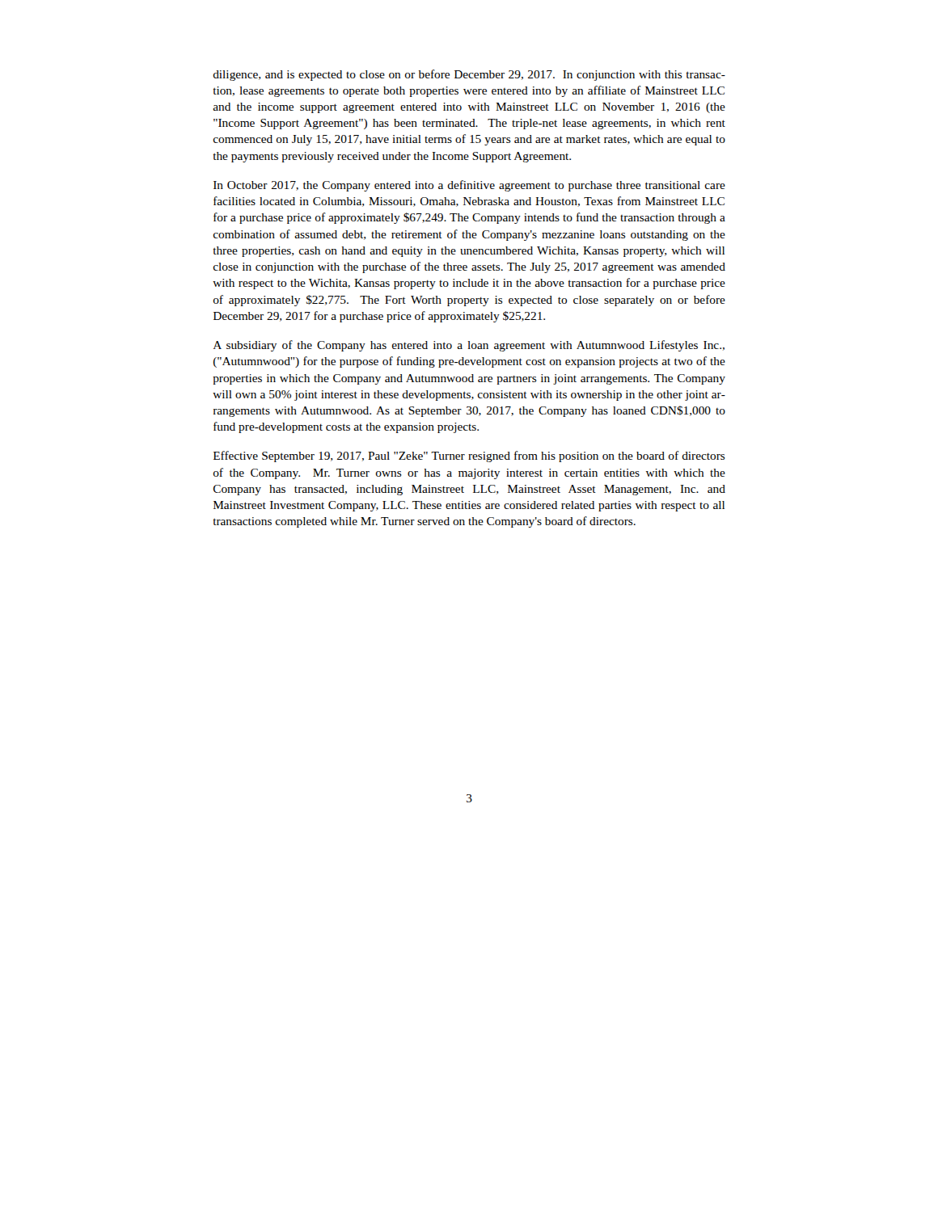diligence, and is expected to close on or before December 29, 2017. In conjunction with this transaction, lease agreements to operate both properties were entered into by an affiliate of Mainstreet LLC and the income support agreement entered into with Mainstreet LLC on November 1, 2016 (the "Income Support Agreement") has been terminated. The triple-net lease agreements, in which rent commenced on July 15, 2017, have initial terms of 15 years and are at market rates, which are equal to the payments previously received under the Income Support Agreement.
In October 2017, the Company entered into a definitive agreement to purchase three transitional care facilities located in Columbia, Missouri, Omaha, Nebraska and Houston, Texas from Mainstreet LLC for a purchase price of approximately $67,249. The Company intends to fund the transaction through a combination of assumed debt, the retirement of the Company's mezzanine loans outstanding on the three properties, cash on hand and equity in the unencumbered Wichita, Kansas property, which will close in conjunction with the purchase of the three assets. The July 25, 2017 agreement was amended with respect to the Wichita, Kansas property to include it in the above transaction for a purchase price of approximately $22,775. The Fort Worth property is expected to close separately on or before December 29, 2017 for a purchase price of approximately $25,221.
A subsidiary of the Company has entered into a loan agreement with Autumnwood Lifestyles Inc., ("Autumnwood") for the purpose of funding pre-development cost on expansion projects at two of the properties in which the Company and Autumnwood are partners in joint arrangements. The Company will own a 50% joint interest in these developments, consistent with its ownership in the other joint arrangements with Autumnwood. As at September 30, 2017, the Company has loaned CDN$1,000 to fund pre-development costs at the expansion projects.
Effective September 19, 2017, Paul "Zeke" Turner resigned from his position on the board of directors of the Company. Mr. Turner owns or has a majority interest in certain entities with which the Company has transacted, including Mainstreet LLC, Mainstreet Asset Management, Inc. and Mainstreet Investment Company, LLC. These entities are considered related parties with respect to all transactions completed while Mr. Turner served on the Company's board of directors.
3